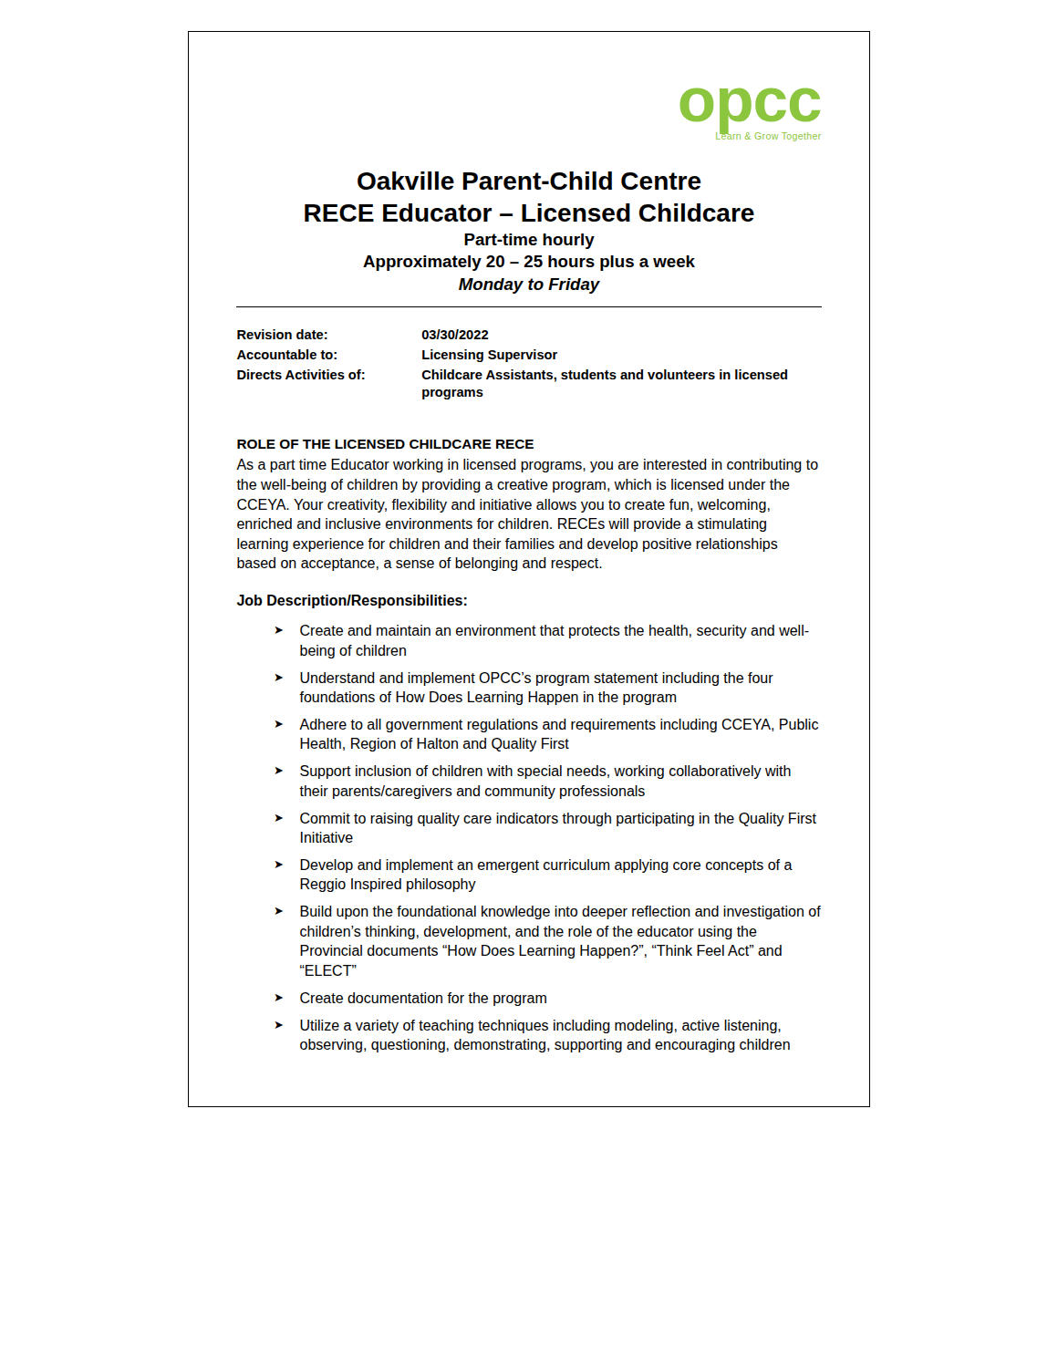opcc Learn & Grow Together
Oakville Parent-Child Centre
RECE Educator – Licensed Childcare
Part-time hourly
Approximately 20 – 25 hours plus a week
Monday to Friday
| Revision date: | 03/30/2022 |
| Accountable to: | Licensing Supervisor |
| Directs Activities of: | Childcare Assistants, students and volunteers in licensed programs |
Role of the Licensed Childcare RECE
As a part time Educator working in licensed programs, you are interested in contributing to the well-being of children by providing a creative program, which is licensed under the CCEYA. Your creativity, flexibility and initiative allows you to create fun, welcoming, enriched and inclusive environments for children. RECEs will provide a stimulating learning experience for children and their families and develop positive relationships based on acceptance, a sense of belonging and respect.
Job Description/Responsibilities:
Create and maintain an environment that protects the health, security and well-being of children
Understand and implement OPCC’s program statement including the four foundations of How Does Learning Happen in the program
Adhere to all government regulations and requirements including CCEYA, Public Health, Region of Halton and Quality First
Support inclusion of children with special needs, working collaboratively with their parents/caregivers and community professionals
Commit to raising quality care indicators through participating in the Quality First Initiative
Develop and implement an emergent curriculum applying core concepts of a Reggio Inspired philosophy
Build upon the foundational knowledge into deeper reflection and investigation of children’s thinking, development, and the role of the educator using the Provincial documents “How Does Learning Happen?”, “Think Feel Act” and “ELECT”
Create documentation for the program
Utilize a variety of teaching techniques including modeling, active listening, observing, questioning, demonstrating, supporting and encouraging children